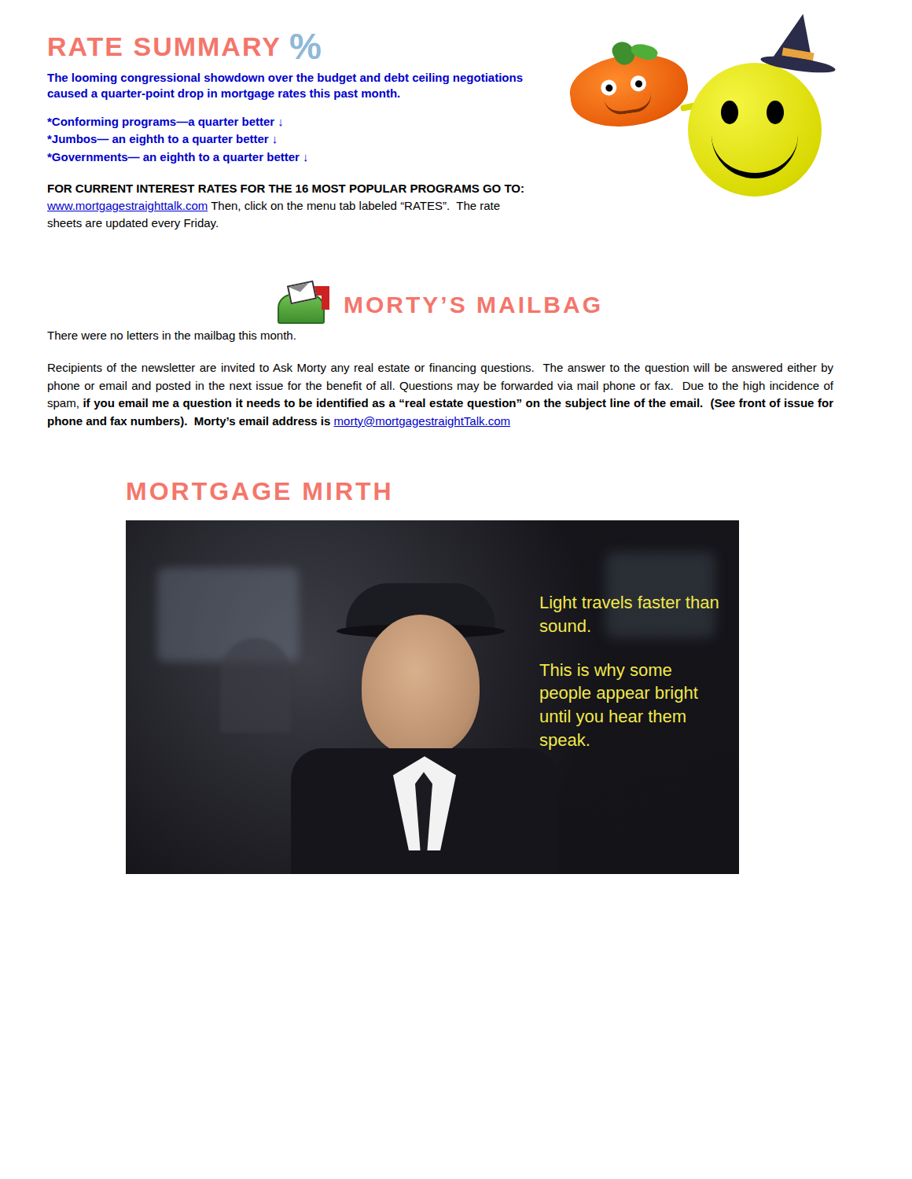RATE SUMMARY
%
The looming congressional showdown over the budget and debt ceiling negotiations caused a quarter-point drop in mortgage rates this past month.
*Conforming programs—a quarter better ↓
*Jumbos— an eighth to a quarter better ↓
*Governments— an eighth to a quarter better ↓
FOR CURRENT INTEREST RATES FOR THE 16 MOST POPULAR PROGRAMS GO TO: www.mortgagestraighttalk.com Then, click on the menu tab labeled “RATES”. The rate sheets are updated every Friday.
MORTY’S MAILBAG
There were no letters in the mailbag this month.
Recipients of the newsletter are invited to Ask Morty any real estate or financing questions. The answer to the question will be answered either by phone or email and posted in the next issue for the benefit of all. Questions may be forwarded via mail phone or fax. Due to the high incidence of spam, if you email me a question it needs to be identified as a “real estate question” on the subject line of the email. (See front of issue for phone and fax numbers). Morty’s email address is morty@mortgagestraightTalk.com
MORTGAGE MIRTH
Light travels faster than sound.
This is why some people appear bright until you hear them speak.